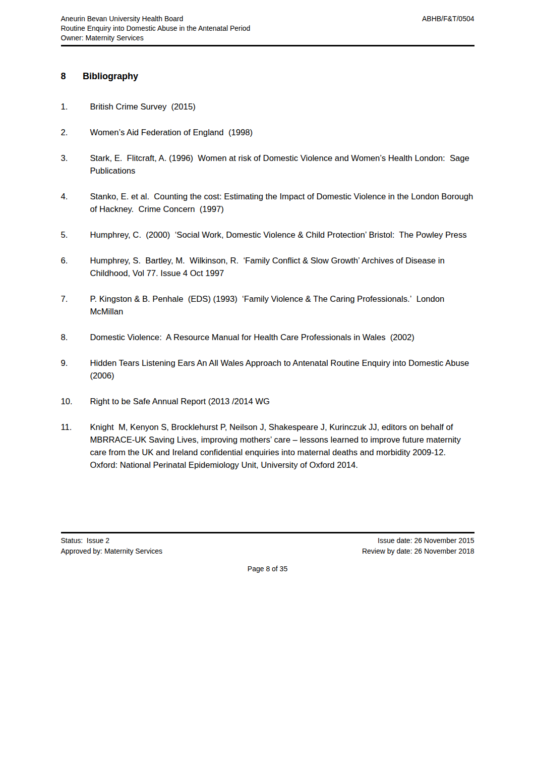Aneurin Bevan University Health Board
Routine Enquiry into Domestic Abuse in the Antenatal Period
Owner: Maternity Services
ABHB/F&T/0504
8 Bibliography
1. British Crime Survey (2015)
2. Women’s Aid Federation of England (1998)
3. Stark, E. Flitcraft, A. (1996) Women at risk of Domestic Violence and Women’s Health London: Sage Publications
4. Stanko, E. et al. Counting the cost: Estimating the Impact of Domestic Violence in the London Borough of Hackney. Crime Concern (1997)
5. Humphrey, C. (2000) ‘Social Work, Domestic Violence & Child Protection’ Bristol: The Powley Press
6. Humphrey, S. Bartley, M. Wilkinson, R. ‘Family Conflict & Slow Growth’ Archives of Disease in Childhood, Vol 77. Issue 4 Oct 1997
7. P. Kingston & B. Penhale (EDS) (1993) ‘Family Violence & The Caring Professionals.’ London McMillan
8. Domestic Violence: A Resource Manual for Health Care Professionals in Wales (2002)
9. Hidden Tears Listening Ears An All Wales Approach to Antenatal Routine Enquiry into Domestic Abuse (2006)
10. Right to be Safe Annual Report (2013 /2014 WG
11. Knight M, Kenyon S, Brocklehurst P, Neilson J, Shakespeare J, Kurinczuk JJ, editors on behalf of MBRRACE-UK Saving Lives, improving mothers’ care – lessons learned to improve future maternity care from the UK and Ireland confidential enquiries into maternal deaths and morbidity 2009-12. Oxford: National Perinatal Epidemiology Unit, University of Oxford 2014.
Status: Issue 2
Approved by: Maternity Services
Issue date: 26 November 2015
Review by date: 26 November 2018
Page 8 of 35